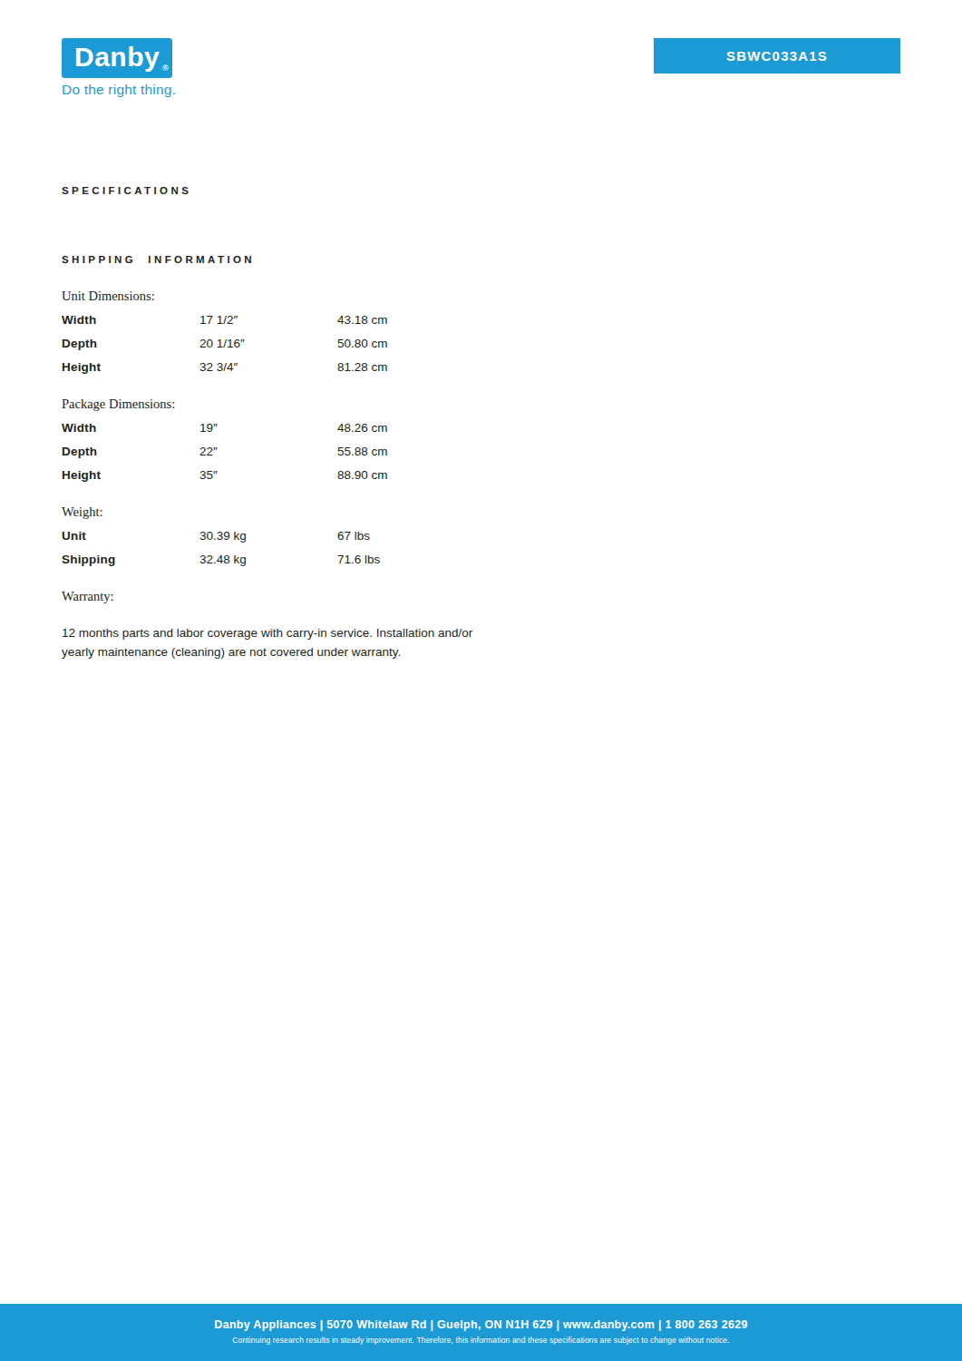Danby®
Do the right thing.
SBWC033A1S
SPECIFICATIONS
SHIPPING INFORMATION
Unit Dimensions:
| Width | 17 1/2″ | 43.18 cm |
| Depth | 20 1/16″ | 50.80 cm |
| Height | 32 3/4″ | 81.28 cm |
Package Dimensions:
| Width | 19″ | 48.26 cm |
| Depth | 22″ | 55.88 cm |
| Height | 35″ | 88.90 cm |
Weight:
| Unit | 30.39 kg | 67 lbs |
| Shipping | 32.48 kg | 71.6 lbs |
Warranty:
12 months parts and labor coverage with carry-in service. Installation and/or yearly maintenance (cleaning) are not covered under warranty.
Danby Appliances | 5070 Whitelaw Rd | Guelph, ON N1H 6Z9 | www.danby.com | 1 800 263 2629
Continuing research results in steady improvement. Therefore, this information and these specifications are subject to change without notice.